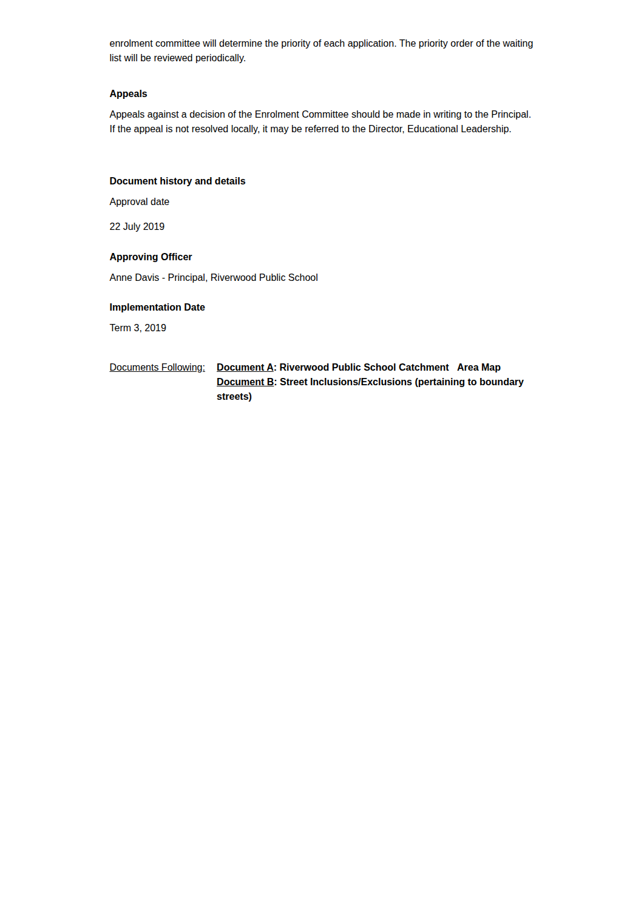enrolment committee will determine the priority of each application. The priority order of the waiting list will be reviewed periodically.
Appeals
Appeals against a decision of the Enrolment Committee should be made in writing to the Principal. If the appeal is not resolved locally, it may be referred to the Director, Educational Leadership.
Document history and details
Approval date
22 July 2019
Approving Officer
Anne Davis - Principal, Riverwood Public School
Implementation Date
Term 3, 2019
Documents Following:
Document A: Riverwood Public School Catchment Area Map
Document B: Street Inclusions/Exclusions (pertaining to boundary streets)